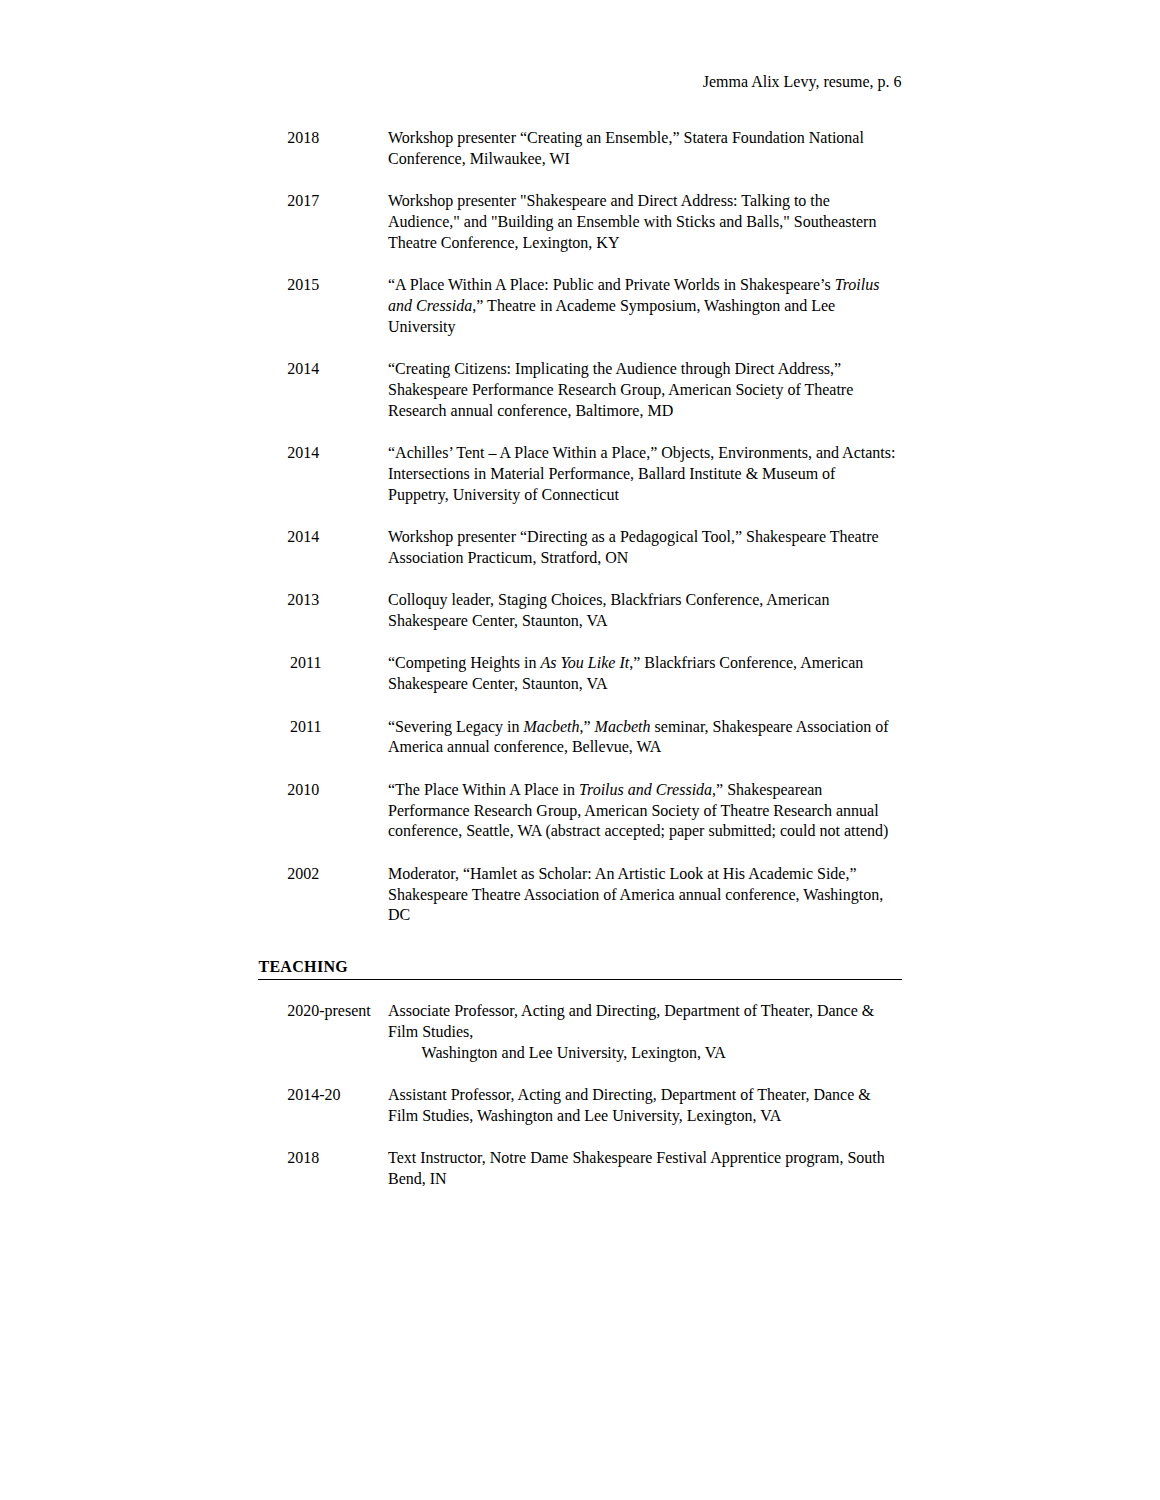Jemma Alix Levy, resume, p. 6
2018
Workshop presenter “Creating an Ensemble,” Statera Foundation National Conference, Milwaukee, WI
2017
Workshop presenter "Shakespeare and Direct Address: Talking to the Audience," and "Building an Ensemble with Sticks and Balls," Southeastern Theatre Conference, Lexington, KY
2015
“A Place Within A Place: Public and Private Worlds in Shakespeare’s Troilus and Cressida,” Theatre in Academe Symposium, Washington and Lee University
2014
“Creating Citizens: Implicating the Audience through Direct Address,” Shakespeare Performance Research Group, American Society of Theatre Research annual conference, Baltimore, MD
2014
“Achilles’ Tent – A Place Within a Place,” Objects, Environments, and Actants: Intersections in Material Performance, Ballard Institute & Museum of Puppetry, University of Connecticut
2014
Workshop presenter “Directing as a Pedagogical Tool,” Shakespeare Theatre Association Practicum, Stratford, ON
2013
Colloquy leader, Staging Choices, Blackfriars Conference, American Shakespeare Center, Staunton, VA
2011
“Competing Heights in As You Like It,” Blackfriars Conference, American Shakespeare Center, Staunton, VA
2011
“Severing Legacy in Macbeth,” Macbeth seminar, Shakespeare Association of America annual conference, Bellevue, WA
2010
“The Place Within A Place in Troilus and Cressida,” Shakespearean Performance Research Group, American Society of Theatre Research annual conference, Seattle, WA (abstract accepted; paper submitted; could not attend)
2002
Moderator, “Hamlet as Scholar: An Artistic Look at His Academic Side,” Shakespeare Theatre Association of America annual conference, Washington, DC
TEACHING
2020-present
Associate Professor, Acting and Directing, Department of Theater, Dance & Film Studies,Washington and Lee University, Lexington, VA
2014-20
Assistant Professor, Acting and Directing, Department of Theater, Dance & Film Studies, Washington and Lee University, Lexington, VA
2018
Text Instructor, Notre Dame Shakespeare Festival Apprentice program, South Bend, IN